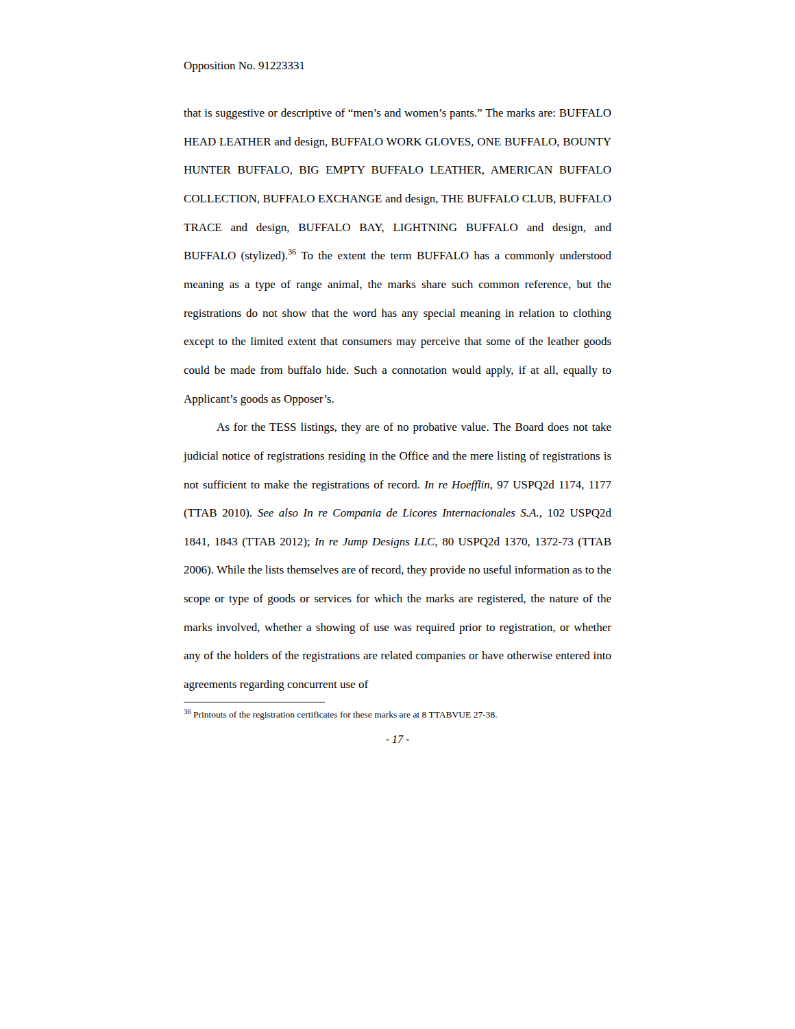Opposition No. 91223331
that is suggestive or descriptive of “men’s and women’s pants.” The marks are: BUFFALO HEAD LEATHER and design, BUFFALO WORK GLOVES, ONE BUFFALO, BOUNTY HUNTER BUFFALO, BIG EMPTY BUFFALO LEATHER, AMERICAN BUFFALO COLLECTION, BUFFALO EXCHANGE and design, THE BUFFALO CLUB, BUFFALO TRACE and design, BUFFALO BAY, LIGHTNING BUFFALO and design, and BUFFALO (stylized).36 To the extent the term BUFFALO has a commonly understood meaning as a type of range animal, the marks share such common reference, but the registrations do not show that the word has any special meaning in relation to clothing except to the limited extent that consumers may perceive that some of the leather goods could be made from buffalo hide. Such a connotation would apply, if at all, equally to Applicant’s goods as Opposer’s.
As for the TESS listings, they are of no probative value. The Board does not take judicial notice of registrations residing in the Office and the mere listing of registrations is not sufficient to make the registrations of record. In re Hoefflin, 97 USPQ2d 1174, 1177 (TTAB 2010). See also In re Compania de Licores Internacionales S.A., 102 USPQ2d 1841, 1843 (TTAB 2012); In re Jump Designs LLC, 80 USPQ2d 1370, 1372-73 (TTAB 2006). While the lists themselves are of record, they provide no useful information as to the scope or type of goods or services for which the marks are registered, the nature of the marks involved, whether a showing of use was required prior to registration, or whether any of the holders of the registrations are related companies or have otherwise entered into agreements regarding concurrent use of
36 Printouts of the registration certificates for these marks are at 8 TTABVUE 27-38.
- 17 -